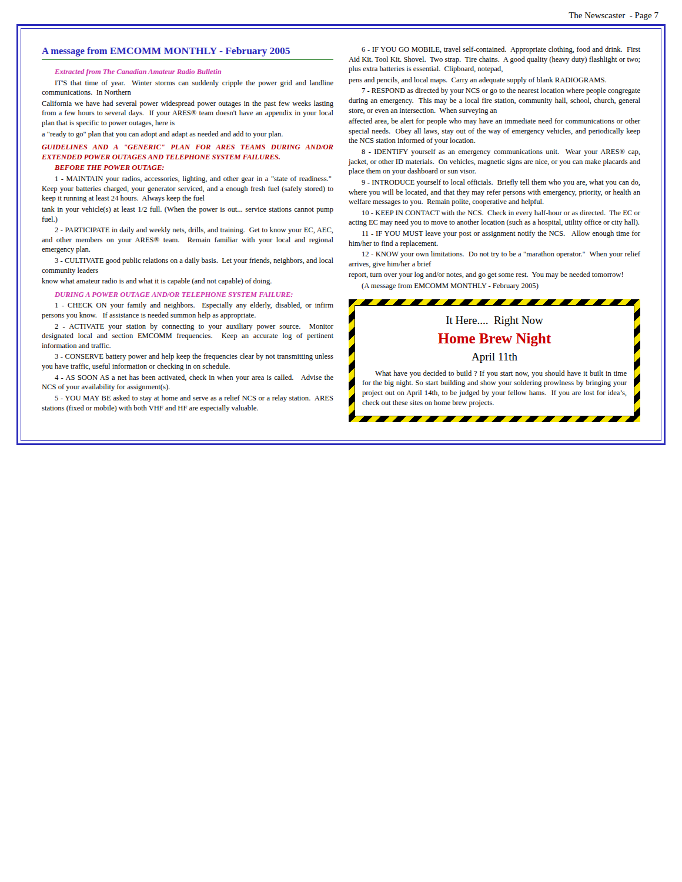The Newscaster - Page 7
A message from EMCOMM MONTHLY - February 2005
Extracted from The Canadian Amateur Radio Bulletin
IT'S that time of year. Winter storms can suddenly cripple the power grid and landline communications. In Northern
California we have had several power widespread power outages in the past few weeks lasting from a few hours to several days. If your ARES® team doesn't have an appendix in your local plan that is specific to power outages, here is
a "ready to go" plan that you can adopt and adapt as needed and add to your plan.
GUIDELINES AND A "GENERIC" PLAN FOR ARES TEAMS DURING AND/OR EXTENDED POWER OUTAGES AND TELEPHONE SYSTEM FAILURES.
BEFORE THE POWER OUTAGE:
1 - MAINTAIN your radios, accessories, lighting, and other gear in a "state of readiness." Keep your batteries charged, your generator serviced, and a enough fresh fuel (safely stored) to keep it running at least 24 hours. Always keep the fuel
tank in your vehicle(s) at least 1/2 full. (When the power is out... service stations cannot pump fuel.)
2 - PARTICIPATE in daily and weekly nets, drills, and training. Get to know your EC, AEC, and other members on your ARES® team. Remain familiar with your local and regional emergency plan.
3 - CULTIVATE good public relations on a daily basis. Let your friends, neighbors, and local community leaders
know what amateur radio is and what it is capable (and not capable) of doing.
DURING A POWER OUTAGE AND/OR TELEPHONE SYSTEM FAILURE:
1 - CHECK ON your family and neighbors. Especially any elderly, disabled, or infirm persons you know. If assistance is needed summon help as appropriate.
2 - ACTIVATE your station by connecting to your auxiliary power source. Monitor designated local and section EMCOMM frequencies. Keep an accurate log of pertinent information and traffic.
3 - CONSERVE battery power and help keep the frequencies clear by not transmitting unless you have traffic, useful information or checking in on schedule.
4 - AS SOON AS a net has been activated, check in when your area is called. Advise the NCS of your availability for assignment(s).
5 - YOU MAY BE asked to stay at home and serve as a relief NCS or a relay station. ARES stations (fixed or mobile) with both VHF and HF are especially valuable.
6 - IF YOU GO MOBILE, travel self-contained. Appropriate clothing, food and drink. First Aid Kit. Tool Kit. Shovel. Two strap. Tire chains. A good quality (heavy duty) flashlight or two; plus extra batteries is essential. Clipboard, notepad,
pens and pencils, and local maps. Carry an adequate supply of blank RADIOGRAMS.
7 - RESPOND as directed by your NCS or go to the nearest location where people congregate during an emergency. This may be a local fire station, community hall, school, church, general store, or even an intersection. When surveying an
affected area, be alert for people who may have an immediate need for communications or other special needs. Obey all laws, stay out of the way of emergency vehicles, and periodically keep the NCS station informed of your location.
8 - IDENTIFY yourself as an emergency communications unit. Wear your ARES® cap, jacket, or other ID materials. On vehicles, magnetic signs are nice, or you can make placards and place them on your dashboard or sun visor.
9 - INTRODUCE yourself to local officials. Briefly tell them who you are, what you can do, where you will be located, and that they may refer persons with emergency, priority, or health an welfare messages to you. Remain polite, cooperative and helpful.
10 - KEEP IN CONTACT with the NCS. Check in every half-hour or as directed. The EC or acting EC may need you to move to another location (such as a hospital, utility office or city hall).
11 - IF YOU MUST leave your post or assignment notify the NCS. Allow enough time for him/her to find a replacement.
12 - KNOW your own limitations. Do not try to be a "marathon operator." When your relief arrives, give him/her a brief
report, turn over your log and/or notes, and go get some rest. You may be needed tomorrow!
(A message from EMCOMM MONTHLY - February 2005)
It Here.... Right Now
Home Brew Night
April 11th
What have you decided to build ? If you start now, you should have it built in time for the big night. So start building and show your soldering prowlness by bringing your project out on April 14th, to be judged by your fellow hams. If you are lost for idea’s, check out these sites on home brew projects.